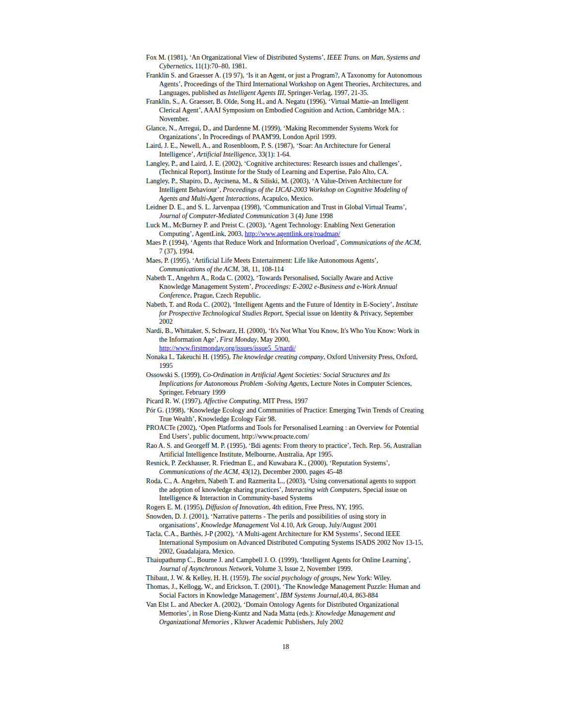Fox M. (1981), ‘An Organizational View of Distributed Systems’, IEEE Trans. on Man, Systems and Cybernetics, 11(1):70–80, 1981.
Franklin S. and Graesser A. (19 97), ‘Is it an Agent, or just a Program?, A Taxonomy for Autonomous Agents’, Proceedings of the Third International Workshop on Agent Theories, Architectures, and Languages, published as Intelligent Agents III, Springer-Verlag, 1997, 21-35.
Franklin, S., A. Graesser, B. Olde, Song H., and A. Negatu (1996), ‘Virtual Mattie–an Intelligent Clerical Agent’, AAAI Symposium on Embodied Cognition and Action, Cambridge MA. : November.
Glance, N., Arregui, D., and Dardenne M. (1999), ‘Making Recommender Systems Work for Organizations’, In Proceedings of PAAM'99, London April 1999.
Laird, J. E., Newell, A., and Rosenbloom, P. S. (1987), ‘Soar: An Architecture for General Intelligence’, Artificial Intelligence, 33(1): 1-64.
Langley, P., and Laird, J. E. (2002), ‘Cognitive architectures: Research issues and challenges’, (Technical Report), Institute for the Study of Learning and Expertise, Palo Alto, CA.
Langley, P., Shapiro, D., Aycinena, M., & Siliski, M. (2003), ‘A Value-Driven Architecture for Intelligent Behaviour’, Proceedings of the IJCAI-2003 Workshop on Cognitive Modeling of Agents and Multi-Agent Interactions, Acapulco, Mexico.
Leidner D. E., and S. L. Jarvenpaa (1998), ‘Communication and Trust in Global Virtual Teams’, Journal of Computer-Mediated Communication 3 (4) June 1998
Luck M., McBurney P. and Preist C. (2003), ‘Agent Technology: Enabling Next Generation Computing’, AgentLink, 2003, http://www.agentlink.org/roadmap/
Maes P. (1994), ‘Agents that Reduce Work and Information Overload’, Communications of the ACM, 7 (37), 1994.
Maes, P. (1995), ‘Artificial Life Meets Entertainment: Life like Autonomous Agents’, Communications of the ACM, 38, 11, 108-114
Nabeth T., Angehrn A., Roda C. (2002), ‘Towards Personalised, Socially Aware and Active Knowledge Management System’, Proceedings: E-2002 e-Business and e-Work Annual Conference, Prague, Czech Republic.
Nabeth, T. and Roda C. (2002), ‘Intelligent Agents and the Future of Identity in E-Society’, Institute for Prospective Technological Studies Report, Special issue on Identity & Privacy, September 2002
Nardi, B., Whittaker, S, Schwarz, H. (2000), ‘It's Not What You Know, It's Who You Know: Work in the Information Age’, First Monday, May 2000, http://www.firstmonday.org/issues/issue5_5/nardi/
Nonaka I., Takeuchi H. (1995), The knowledge creating company, Oxford University Press, Oxford, 1995
Ossowski S. (1999), Co-Ordination in Artificial Agent Societies: Social Structures and Its Implications for Autonomous Problem -Solving Agents, Lecture Notes in Computer Sciences, Springer, February 1999
Picard R. W. (1997), Affective Computing, MIT Press, 1997
Pór G. (1998), ‘Knowledge Ecology and Communities of Practice: Emerging Twin Trends of Creating True Wealth’, Knowledge Ecology Fair 98.
PROACTe (2002), ‘Open Platforms and Tools for Personalised Learning : an Overview for Potential End Users’, public document, http://www.proacte.com/
Rao A. S. and Georgeff M. P. (1995), ‘Bdi agents: From theory to practice’, Tech. Rep. 56, Australian Artificial Intelligence Institute, Melbourne, Australia, Apr 1995.
Resnick, P. Zeckhauser, R. Friedman E., and Kuwabara K., (2000), ‘Reputation Systems’, Communications of the ACM, 43(12), December 2000, pages 45-48
Roda, C., A. Angehrn, Nabeth T. and Razmerita L., (2003), ‘Using conversational agents to support the adoption of knowledge sharing practices’, Interacting with Computers, Special issue on Intelligence & Interaction in Community-based Systems
Rogers E. M. (1995), Diffusion of Innovation, 4th edition, Free Press, NY, 1995.
Snowden, D. J. (2001), ‘Narrative patterns - The perils and possibilities of using story in organisations’, Knowledge Management Vol 4.10, Ark Group, July/August 2001
Tacla, C.A., Barthès, J-P (2002), ‘A Multi-agent Architecture for KM Systems’, Second IEEE International Symposium on Advanced Distributed Computing Systems ISADS 2002 Nov 13-15, 2002, Guadalajara, Mexico.
Thaiupathump C., Bourne J. and Campbell J. O. (1999), ‘Intelligent Agents for Online Learning’, Journal of Asynchronous Network, Volume 3, Issue 2, November 1999.
Thibaut, J. W. & Kelley, H. H. (1959), The social psychology of groups, New York: Wiley.
Thomas, J., Kellogg, W., and Erickson, T. (2001), ‘The Knowledge Management Puzzle: Human and Social Factors in Knowledge Management’, IBM Systems Journal,40,4, 863-884
Van Elst L. and Abecker A. (2002), ‘Domain Ontology Agents for Distributed Organizational Memories’, in Rose Dieng-Kuntz and Nada Matta (eds.): Knowledge Management and Organizational Memories , Kluwer Academic Publishers, July 2002
18